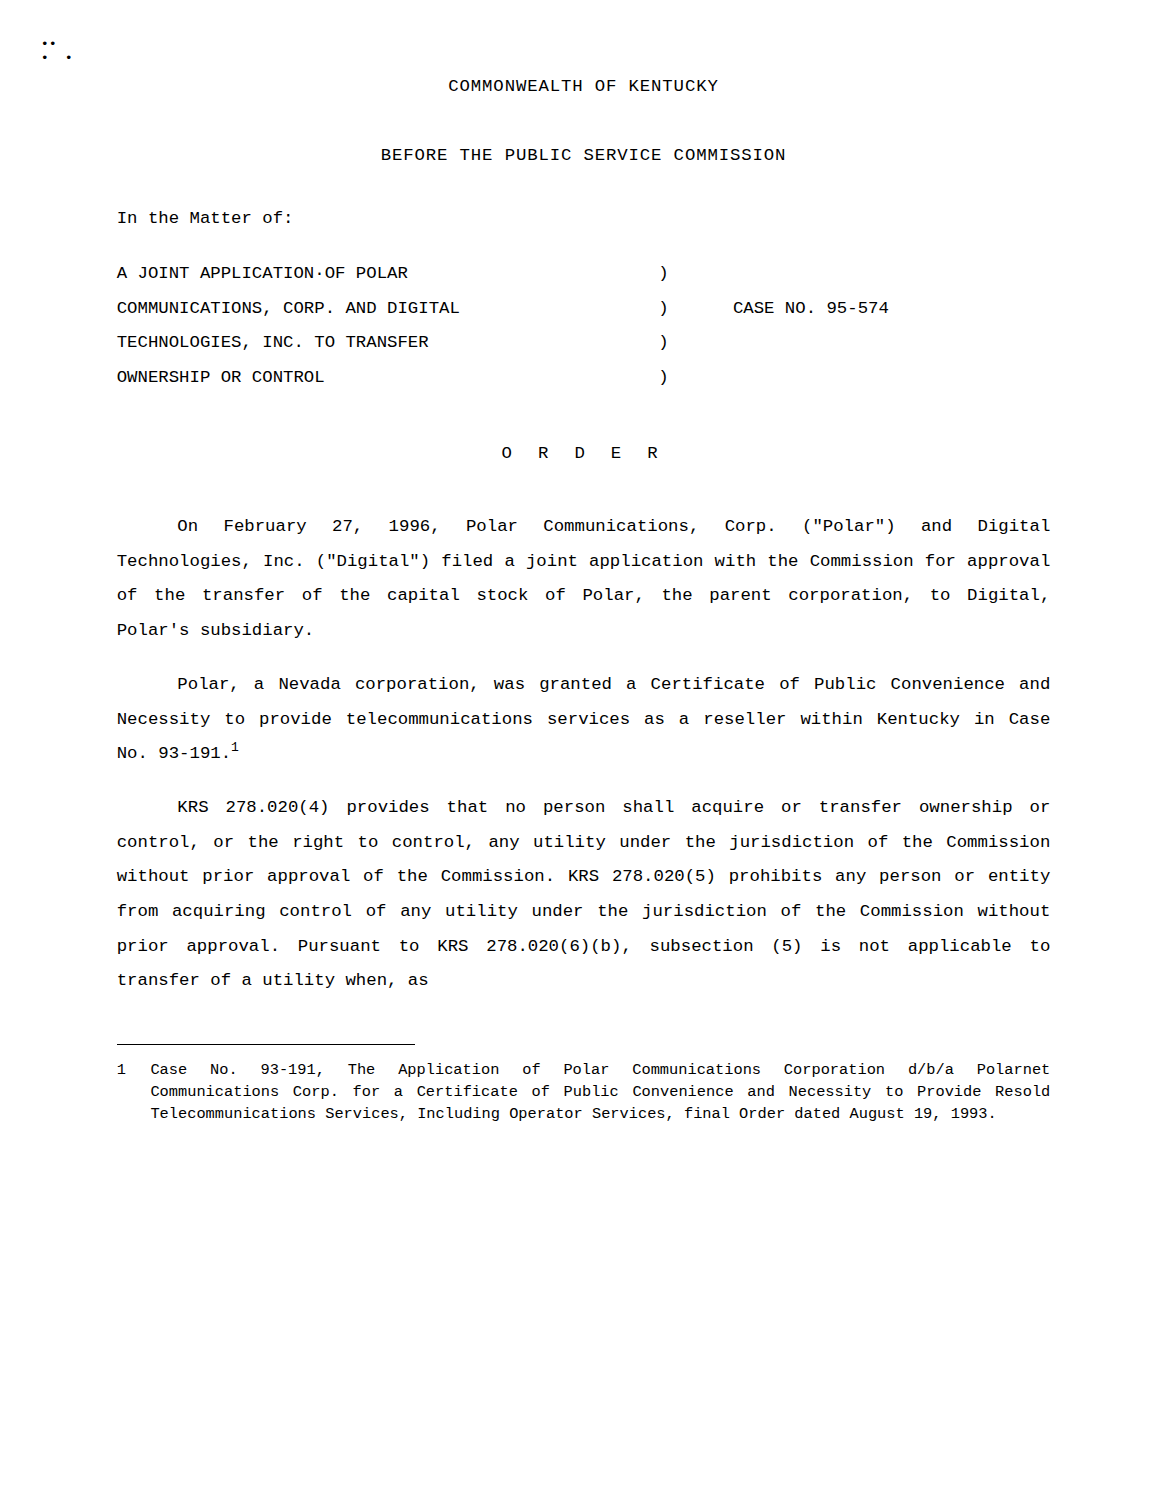••
• •
COMMONWEALTH OF KENTUCKY
BEFORE THE PUBLIC SERVICE COMMISSION
In the Matter of:
| A JOINT APPLICATION·OF POLAR COMMUNICATIONS, CORP. AND DIGITAL TECHNOLOGIES, INC. TO TRANSFER OWNERSHIP OR CONTROL | ) ) ) ) | CASE NO. 95-574 |
O R D E R
On February 27, 1996, Polar Communications, Corp. ("Polar") and Digital Technologies, Inc. ("Digital") filed a joint application with the Commission for approval of the transfer of the capital stock of Polar, the parent corporation, to Digital, Polar's subsidiary.
Polar, a Nevada corporation, was granted a Certificate of Public Convenience and Necessity to provide telecommunications services as a reseller within Kentucky in Case No. 93-191.1
KRS 278.020(4) provides that no person shall acquire or transfer ownership or control, or the right to control, any utility under the jurisdiction of the Commission without prior approval of the Commission. KRS 278.020(5) prohibits any person or entity from acquiring control of any utility under the jurisdiction of the Commission without prior approval. Pursuant to KRS 278.020(6)(b), subsection (5) is not applicable to transfer of a utility when, as
1 Case No. 93-191, The Application of Polar Communications Corporation d/b/a Polarnet Communications Corp. for a Certificate of Public Convenience and Necessity to Provide Resold Telecommunications Services, Including Operator Services, final Order dated August 19, 1993.